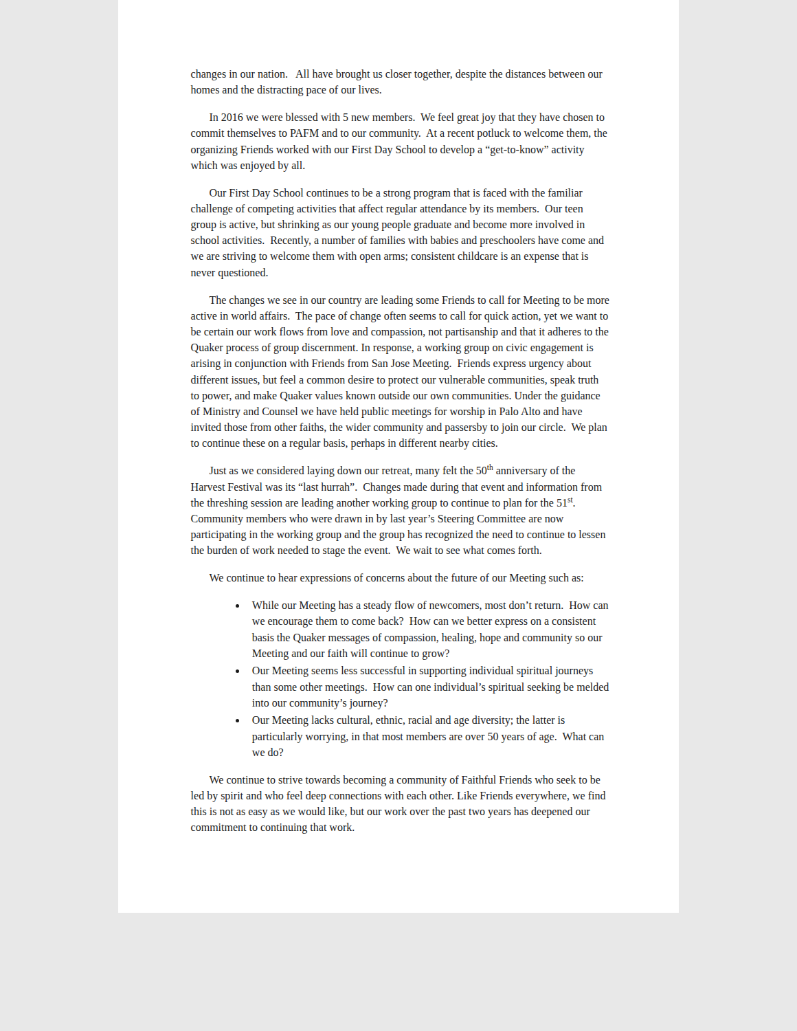changes in our nation. All have brought us closer together, despite the distances between our homes and the distracting pace of our lives.
In 2016 we were blessed with 5 new members. We feel great joy that they have chosen to commit themselves to PAFM and to our community. At a recent potluck to welcome them, the organizing Friends worked with our First Day School to develop a “get-to-know” activity which was enjoyed by all.
Our First Day School continues to be a strong program that is faced with the familiar challenge of competing activities that affect regular attendance by its members. Our teen group is active, but shrinking as our young people graduate and become more involved in school activities. Recently, a number of families with babies and preschoolers have come and we are striving to welcome them with open arms; consistent childcare is an expense that is never questioned.
The changes we see in our country are leading some Friends to call for Meeting to be more active in world affairs. The pace of change often seems to call for quick action, yet we want to be certain our work flows from love and compassion, not partisanship and that it adheres to the Quaker process of group discernment. In response, a working group on civic engagement is arising in conjunction with Friends from San Jose Meeting. Friends express urgency about different issues, but feel a common desire to protect our vulnerable communities, speak truth to power, and make Quaker values known outside our own communities. Under the guidance of Ministry and Counsel we have held public meetings for worship in Palo Alto and have invited those from other faiths, the wider community and passersby to join our circle. We plan to continue these on a regular basis, perhaps in different nearby cities.
Just as we considered laying down our retreat, many felt the 50th anniversary of the Harvest Festival was its “last hurrah”. Changes made during that event and information from the threshing session are leading another working group to continue to plan for the 51st. Community members who were drawn in by last year’s Steering Committee are now participating in the working group and the group has recognized the need to continue to lessen the burden of work needed to stage the event. We wait to see what comes forth.
We continue to hear expressions of concerns about the future of our Meeting such as:
While our Meeting has a steady flow of newcomers, most don’t return. How can we encourage them to come back? How can we better express on a consistent basis the Quaker messages of compassion, healing, hope and community so our Meeting and our faith will continue to grow?
Our Meeting seems less successful in supporting individual spiritual journeys than some other meetings. How can one individual’s spiritual seeking be melded into our community’s journey?
Our Meeting lacks cultural, ethnic, racial and age diversity; the latter is particularly worrying, in that most members are over 50 years of age. What can we do?
We continue to strive towards becoming a community of Faithful Friends who seek to be led by spirit and who feel deep connections with each other. Like Friends everywhere, we find this is not as easy as we would like, but our work over the past two years has deepened our commitment to continuing that work.